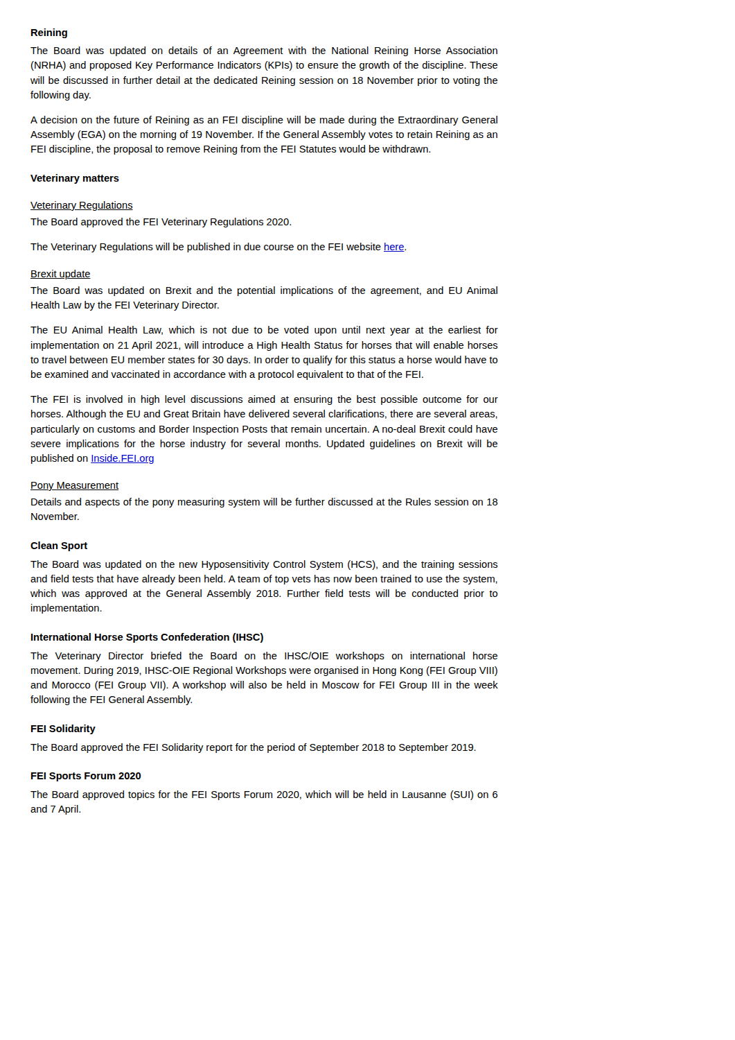Reining
The Board was updated on details of an Agreement with the National Reining Horse Association (NRHA) and proposed Key Performance Indicators (KPIs) to ensure the growth of the discipline. These will be discussed in further detail at the dedicated Reining session on 18 November prior to voting the following day.
A decision on the future of Reining as an FEI discipline will be made during the Extraordinary General Assembly (EGA) on the morning of 19 November. If the General Assembly votes to retain Reining as an FEI discipline, the proposal to remove Reining from the FEI Statutes would be withdrawn.
Veterinary matters
Veterinary Regulations
The Board approved the FEI Veterinary Regulations 2020.
The Veterinary Regulations will be published in due course on the FEI website here.
Brexit update
The Board was updated on Brexit and the potential implications of the agreement, and EU Animal Health Law by the FEI Veterinary Director.
The EU Animal Health Law, which is not due to be voted upon until next year at the earliest for implementation on 21 April 2021, will introduce a High Health Status for horses that will enable horses to travel between EU member states for 30 days. In order to qualify for this status a horse would have to be examined and vaccinated in accordance with a protocol equivalent to that of the FEI.
The FEI is involved in high level discussions aimed at ensuring the best possible outcome for our horses. Although the EU and Great Britain have delivered several clarifications, there are several areas, particularly on customs and Border Inspection Posts that remain uncertain. A no-deal Brexit could have severe implications for the horse industry for several months. Updated guidelines on Brexit will be published on Inside.FEI.org
Pony Measurement
Details and aspects of the pony measuring system will be further discussed at the Rules session on 18 November.
Clean Sport
The Board was updated on the new Hyposensitivity Control System (HCS), and the training sessions and field tests that have already been held. A team of top vets has now been trained to use the system, which was approved at the General Assembly 2018. Further field tests will be conducted prior to implementation.
International Horse Sports Confederation (IHSC)
The Veterinary Director briefed the Board on the IHSC/OIE workshops on international horse movement. During 2019, IHSC-OIE Regional Workshops were organised in Hong Kong (FEI Group VIII) and Morocco (FEI Group VII). A workshop will also be held in Moscow for FEI Group III in the week following the FEI General Assembly.
FEI Solidarity
The Board approved the FEI Solidarity report for the period of September 2018 to September 2019.
FEI Sports Forum 2020
The Board approved topics for the FEI Sports Forum 2020, which will be held in Lausanne (SUI) on 6 and 7 April.